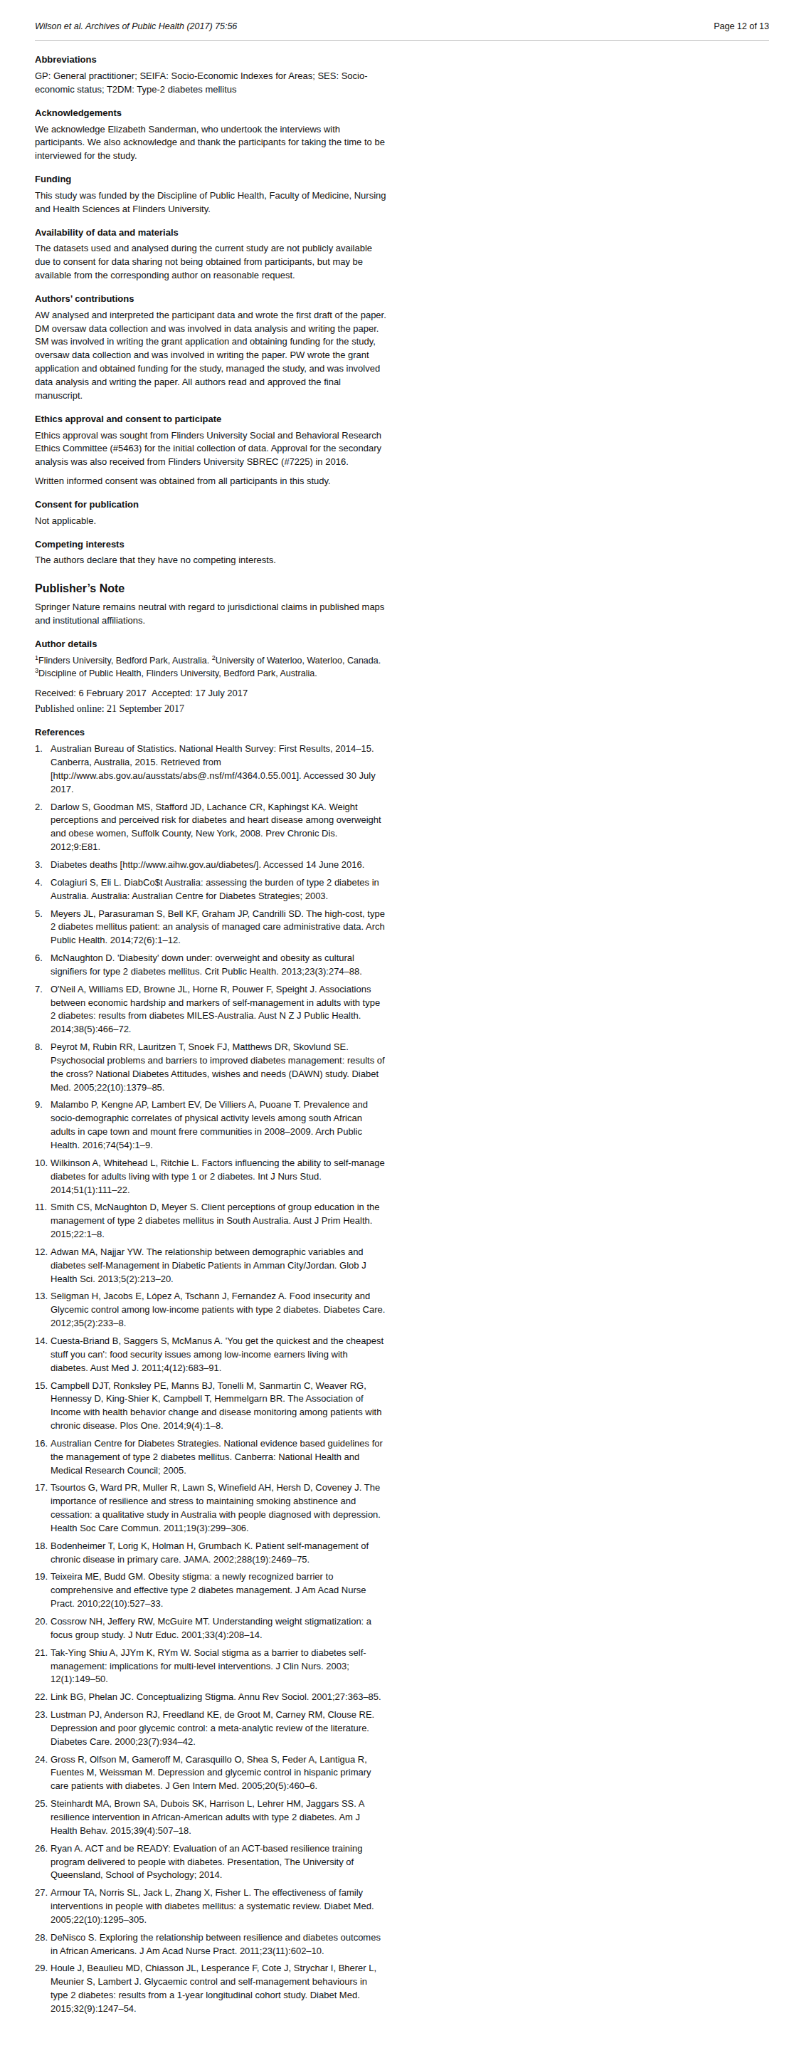Wilson et al. Archives of Public Health (2017) 75:56
Page 12 of 13
Abbreviations
GP: General practitioner; SEIFA: Socio-Economic Indexes for Areas; SES: Socio-economic status; T2DM: Type-2 diabetes mellitus
Acknowledgements
We acknowledge Elizabeth Sanderman, who undertook the interviews with participants. We also acknowledge and thank the participants for taking the time to be interviewed for the study.
Funding
This study was funded by the Discipline of Public Health, Faculty of Medicine, Nursing and Health Sciences at Flinders University.
Availability of data and materials
The datasets used and analysed during the current study are not publicly available due to consent for data sharing not being obtained from participants, but may be available from the corresponding author on reasonable request.
Authors’ contributions
AW analysed and interpreted the participant data and wrote the first draft of the paper. DM oversaw data collection and was involved in data analysis and writing the paper. SM was involved in writing the grant application and obtaining funding for the study, oversaw data collection and was involved in writing the paper. PW wrote the grant application and obtained funding for the study, managed the study, and was involved data analysis and writing the paper. All authors read and approved the final manuscript.
Ethics approval and consent to participate
Ethics approval was sought from Flinders University Social and Behavioral Research Ethics Committee (#5463) for the initial collection of data. Approval for the secondary analysis was also received from Flinders University SBREC (#7225) in 2016.
Written informed consent was obtained from all participants in this study.
Consent for publication
Not applicable.
Competing interests
The authors declare that they have no competing interests.
Publisher’s Note
Springer Nature remains neutral with regard to jurisdictional claims in published maps and institutional affiliations.
Author details
1Flinders University, Bedford Park, Australia. 2University of Waterloo, Waterloo, Canada. 3Discipline of Public Health, Flinders University, Bedford Park, Australia.
Received: 6 February 2017 Accepted: 17 July 2017
Published online: 21 September 2017
References
Australian Bureau of Statistics. National Health Survey: First Results, 2014–15. Canberra, Australia, 2015. Retrieved from [http://www.abs.gov.au/ausstats/abs@.nsf/mf/4364.0.55.001]. Accessed 30 July 2017.
Darlow S, Goodman MS, Stafford JD, Lachance CR, Kaphingst KA. Weight perceptions and perceived risk for diabetes and heart disease among overweight and obese women, Suffolk County, New York, 2008. Prev Chronic Dis. 2012;9:E81.
Diabetes deaths [http://www.aihw.gov.au/diabetes/]. Accessed 14 June 2016.
Colagiuri S, Eli L. DiabCo$t Australia: assessing the burden of type 2 diabetes in Australia. Australia: Australian Centre for Diabetes Strategies; 2003.
Meyers JL, Parasuraman S, Bell KF, Graham JP, Candrilli SD. The high-cost, type 2 diabetes mellitus patient: an analysis of managed care administrative data. Arch Public Health. 2014;72(6):1–12.
McNaughton D. 'Diabesity' down under: overweight and obesity as cultural signifiers for type 2 diabetes mellitus. Crit Public Health. 2013;23(3):274–88.
O'Neil A, Williams ED, Browne JL, Horne R, Pouwer F, Speight J. Associations between economic hardship and markers of self-management in adults with type 2 diabetes: results from diabetes MILES-Australia. Aust N Z J Public Health. 2014;38(5):466–72.
Peyrot M, Rubin RR, Lauritzen T, Snoek FJ, Matthews DR, Skovlund SE. Psychosocial problems and barriers to improved diabetes management: results of the cross? National Diabetes Attitudes, wishes and needs (DAWN) study. Diabet Med. 2005;22(10):1379–85.
Malambo P, Kengne AP, Lambert EV, De Villiers A, Puoane T. Prevalence and socio-demographic correlates of physical activity levels among south African adults in cape town and mount frere communities in 2008–2009. Arch Public Health. 2016;74(54):1–9.
Wilkinson A, Whitehead L, Ritchie L. Factors influencing the ability to self-manage diabetes for adults living with type 1 or 2 diabetes. Int J Nurs Stud. 2014;51(1):111–22.
Smith CS, McNaughton D, Meyer S. Client perceptions of group education in the management of type 2 diabetes mellitus in South Australia. Aust J Prim Health. 2015;22:1–8.
Adwan MA, Najjar YW. The relationship between demographic variables and diabetes self-Management in Diabetic Patients in Amman City/Jordan. Glob J Health Sci. 2013;5(2):213–20.
Seligman H, Jacobs E, López A, Tschann J, Fernandez A. Food insecurity and Glycemic control among low-income patients with type 2 diabetes. Diabetes Care. 2012;35(2):233–8.
Cuesta-Briand B, Saggers S, McManus A. 'You get the quickest and the cheapest stuff you can': food security issues among low-income earners living with diabetes. Aust Med J. 2011;4(12):683–91.
Campbell DJT, Ronksley PE, Manns BJ, Tonelli M, Sanmartin C, Weaver RG, Hennessy D, King-Shier K, Campbell T, Hemmelgarn BR. The Association of Income with health behavior change and disease monitoring among patients with chronic disease. Plos One. 2014;9(4):1–8.
Australian Centre for Diabetes Strategies. National evidence based guidelines for the management of type 2 diabetes mellitus. Canberra: National Health and Medical Research Council; 2005.
Tsourtos G, Ward PR, Muller R, Lawn S, Winefield AH, Hersh D, Coveney J. The importance of resilience and stress to maintaining smoking abstinence and cessation: a qualitative study in Australia with people diagnosed with depression. Health Soc Care Commun. 2011;19(3):299–306.
Bodenheimer T, Lorig K, Holman H, Grumbach K. Patient self-management of chronic disease in primary care. JAMA. 2002;288(19):2469–75.
Teixeira ME, Budd GM. Obesity stigma: a newly recognized barrier to comprehensive and effective type 2 diabetes management. J Am Acad Nurse Pract. 2010;22(10):527–33.
Cossrow NH, Jeffery RW, McGuire MT. Understanding weight stigmatization: a focus group study. J Nutr Educ. 2001;33(4):208–14.
Tak-Ying Shiu A, JJYm K, RYm W. Social stigma as a barrier to diabetes self-management: implications for multi-level interventions. J Clin Nurs. 2003; 12(1):149–50.
Link BG, Phelan JC. Conceptualizing Stigma. Annu Rev Sociol. 2001;27:363–85.
Lustman PJ, Anderson RJ, Freedland KE, de Groot M, Carney RM, Clouse RE. Depression and poor glycemic control: a meta-analytic review of the literature. Diabetes Care. 2000;23(7):934–42.
Gross R, Olfson M, Gameroff M, Carasquillo O, Shea S, Feder A, Lantigua R, Fuentes M, Weissman M. Depression and glycemic control in hispanic primary care patients with diabetes. J Gen Intern Med. 2005;20(5):460–6.
Steinhardt MA, Brown SA, Dubois SK, Harrison L, Lehrer HM, Jaggars SS. A resilience intervention in African-American adults with type 2 diabetes. Am J Health Behav. 2015;39(4):507–18.
Ryan A. ACT and be READY: Evaluation of an ACT-based resilience training program delivered to people with diabetes. Presentation, The University of Queensland, School of Psychology; 2014.
Armour TA, Norris SL, Jack L, Zhang X, Fisher L. The effectiveness of family interventions in people with diabetes mellitus: a systematic review. Diabet Med. 2005;22(10):1295–305.
DeNisco S. Exploring the relationship between resilience and diabetes outcomes in African Americans. J Am Acad Nurse Pract. 2011;23(11):602–10.
Houle J, Beaulieu MD, Chiasson JL, Lesperance F, Cote J, Strychar I, Bherer L, Meunier S, Lambert J. Glycaemic control and self-management behaviours in type 2 diabetes: results from a 1-year longitudinal cohort study. Diabet Med. 2015;32(9):1247–54.